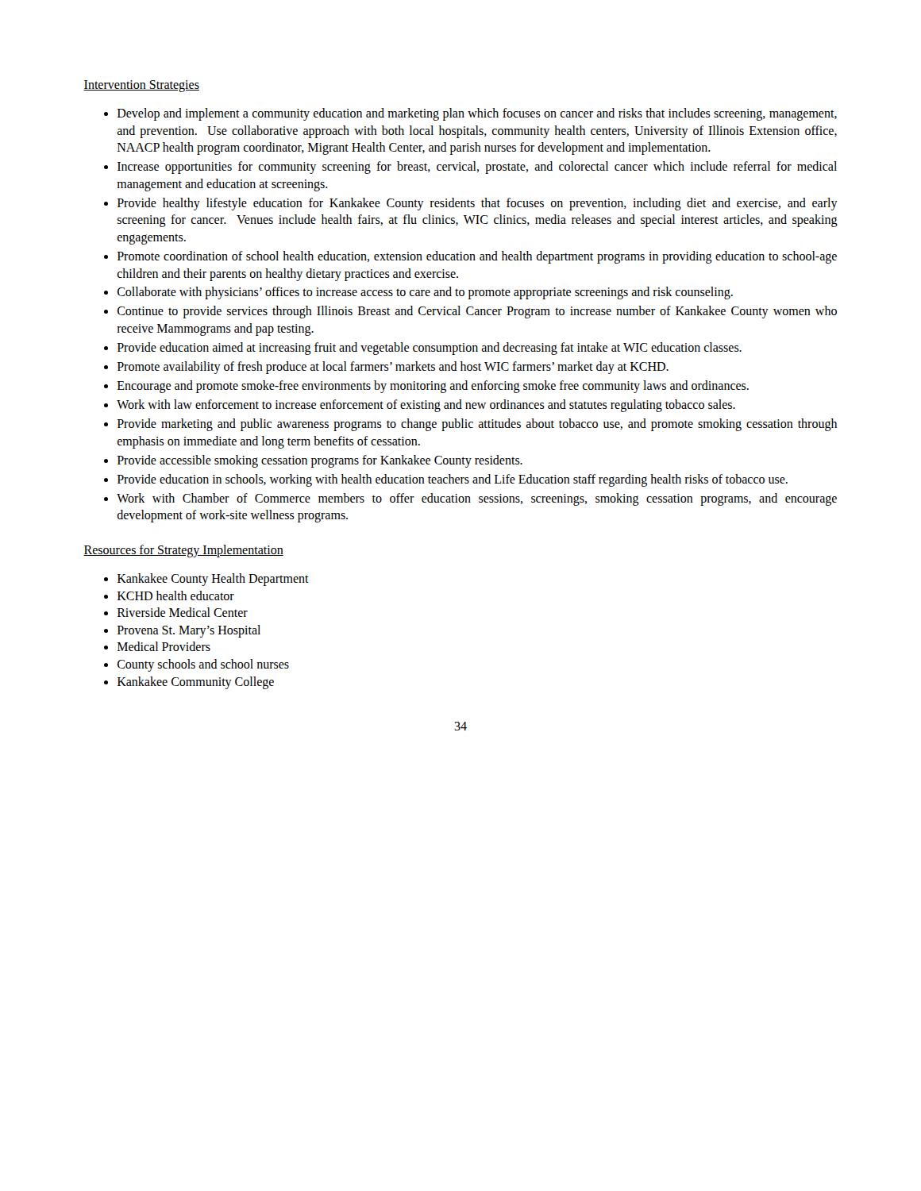Intervention Strategies
Develop and implement a community education and marketing plan which focuses on cancer and risks that includes screening, management, and prevention. Use collaborative approach with both local hospitals, community health centers, University of Illinois Extension office, NAACP health program coordinator, Migrant Health Center, and parish nurses for development and implementation.
Increase opportunities for community screening for breast, cervical, prostate, and colorectal cancer which include referral for medical management and education at screenings.
Provide healthy lifestyle education for Kankakee County residents that focuses on prevention, including diet and exercise, and early screening for cancer. Venues include health fairs, at flu clinics, WIC clinics, media releases and special interest articles, and speaking engagements.
Promote coordination of school health education, extension education and health department programs in providing education to school-age children and their parents on healthy dietary practices and exercise.
Collaborate with physicians’ offices to increase access to care and to promote appropriate screenings and risk counseling.
Continue to provide services through Illinois Breast and Cervical Cancer Program to increase number of Kankakee County women who receive Mammograms and pap testing.
Provide education aimed at increasing fruit and vegetable consumption and decreasing fat intake at WIC education classes.
Promote availability of fresh produce at local farmers’ markets and host WIC farmers’ market day at KCHD.
Encourage and promote smoke-free environments by monitoring and enforcing smoke free community laws and ordinances.
Work with law enforcement to increase enforcement of existing and new ordinances and statutes regulating tobacco sales.
Provide marketing and public awareness programs to change public attitudes about tobacco use, and promote smoking cessation through emphasis on immediate and long term benefits of cessation.
Provide accessible smoking cessation programs for Kankakee County residents.
Provide education in schools, working with health education teachers and Life Education staff regarding health risks of tobacco use.
Work with Chamber of Commerce members to offer education sessions, screenings, smoking cessation programs, and encourage development of work-site wellness programs.
Resources for Strategy Implementation
Kankakee County Health Department
KCHD health educator
Riverside Medical Center
Provena St. Mary’s Hospital
Medical Providers
County schools and school nurses
Kankakee Community College
34